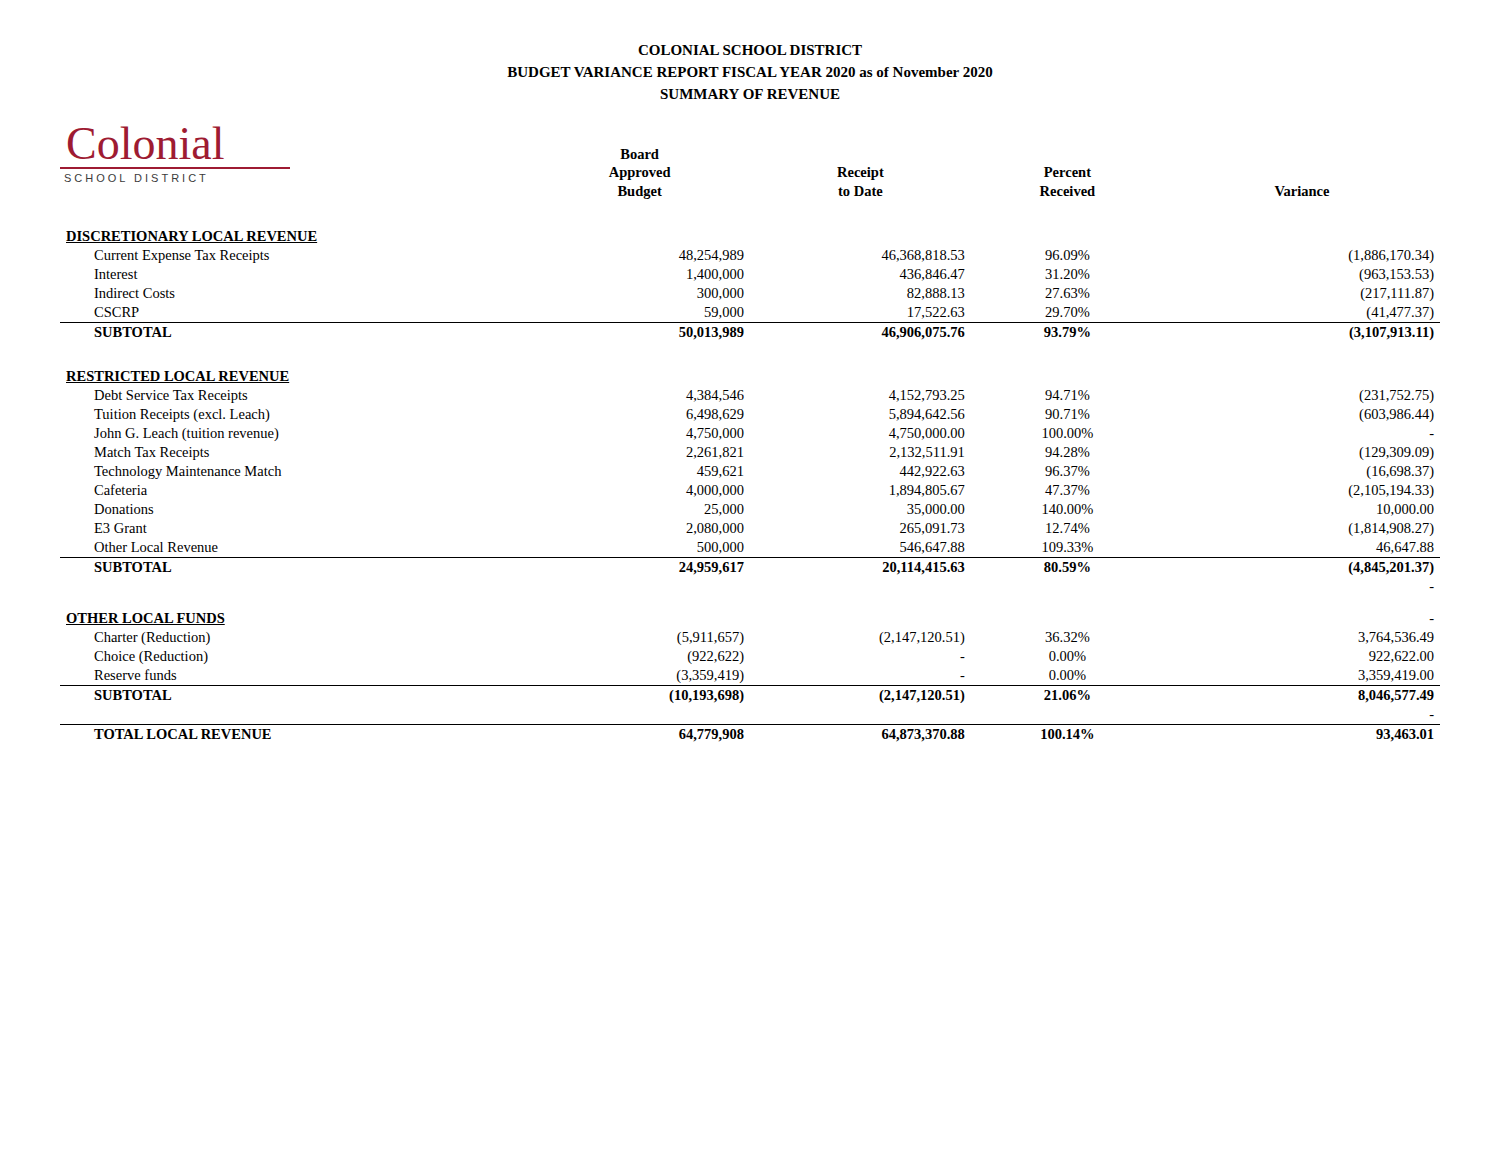COLONIAL SCHOOL DISTRICT
BUDGET VARIANCE REPORT FISCAL YEAR 2020 as of November 2020
SUMMARY OF REVENUE
Colonial
SCHOOL DISTRICT
| | Board Approved Budget | Receipt to Date | Percent Received | Variance |
| --- | --- | --- | --- | --- |
| DISCRETIONARY LOCAL REVENUE | | | | |
| Current Expense Tax Receipts | 48,254,989 | 46,368,818.53 | 96.09% | (1,886,170.34) |
| Interest | 1,400,000 | 436,846.47 | 31.20% | (963,153.53) |
| Indirect Costs | 300,000 | 82,888.13 | 27.63% | (217,111.87) |
| CSCRP | 59,000 | 17,522.63 | 29.70% | (41,477.37) |
| SUBTOTAL | 50,013,989 | 46,906,075.76 | 93.79% | (3,107,913.11) |
| RESTRICTED LOCAL REVENUE | | | | |
| Debt Service Tax Receipts | 4,384,546 | 4,152,793.25 | 94.71% | (231,752.75) |
| Tuition Receipts (excl. Leach) | 6,498,629 | 5,894,642.56 | 90.71% | (603,986.44) |
| John G. Leach (tuition revenue) | 4,750,000 | 4,750,000.00 | 100.00% | - |
| Match Tax Receipts | 2,261,821 | 2,132,511.91 | 94.28% | (129,309.09) |
| Technology Maintenance Match | 459,621 | 442,922.63 | 96.37% | (16,698.37) |
| Cafeteria | 4,000,000 | 1,894,805.67 | 47.37% | (2,105,194.33) |
| Donations | 25,000 | 35,000.00 | 140.00% | 10,000.00 |
| E3 Grant | 2,080,000 | 265,091.73 | 12.74% | (1,814,908.27) |
| Other Local Revenue | 500,000 | 546,647.88 | 109.33% | 46,647.88 |
| SUBTOTAL | 24,959,617 | 20,114,415.63 | 80.59% | (4,845,201.37) |
| | | | | - |
| OTHER LOCAL FUNDS | | | | - |
| Charter (Reduction) | (5,911,657) | (2,147,120.51) | 36.32% | 3,764,536.49 |
| Choice (Reduction) | (922,622) | - | 0.00% | 922,622.00 |
| Reserve funds | (3,359,419) | - | 0.00% | 3,359,419.00 |
| SUBTOTAL | (10,193,698) | (2,147,120.51) | 21.06% | 8,046,577.49 |
| | | | | - |
| TOTAL LOCAL REVENUE | 64,779,908 | 64,873,370.88 | 100.14% | 93,463.01 |